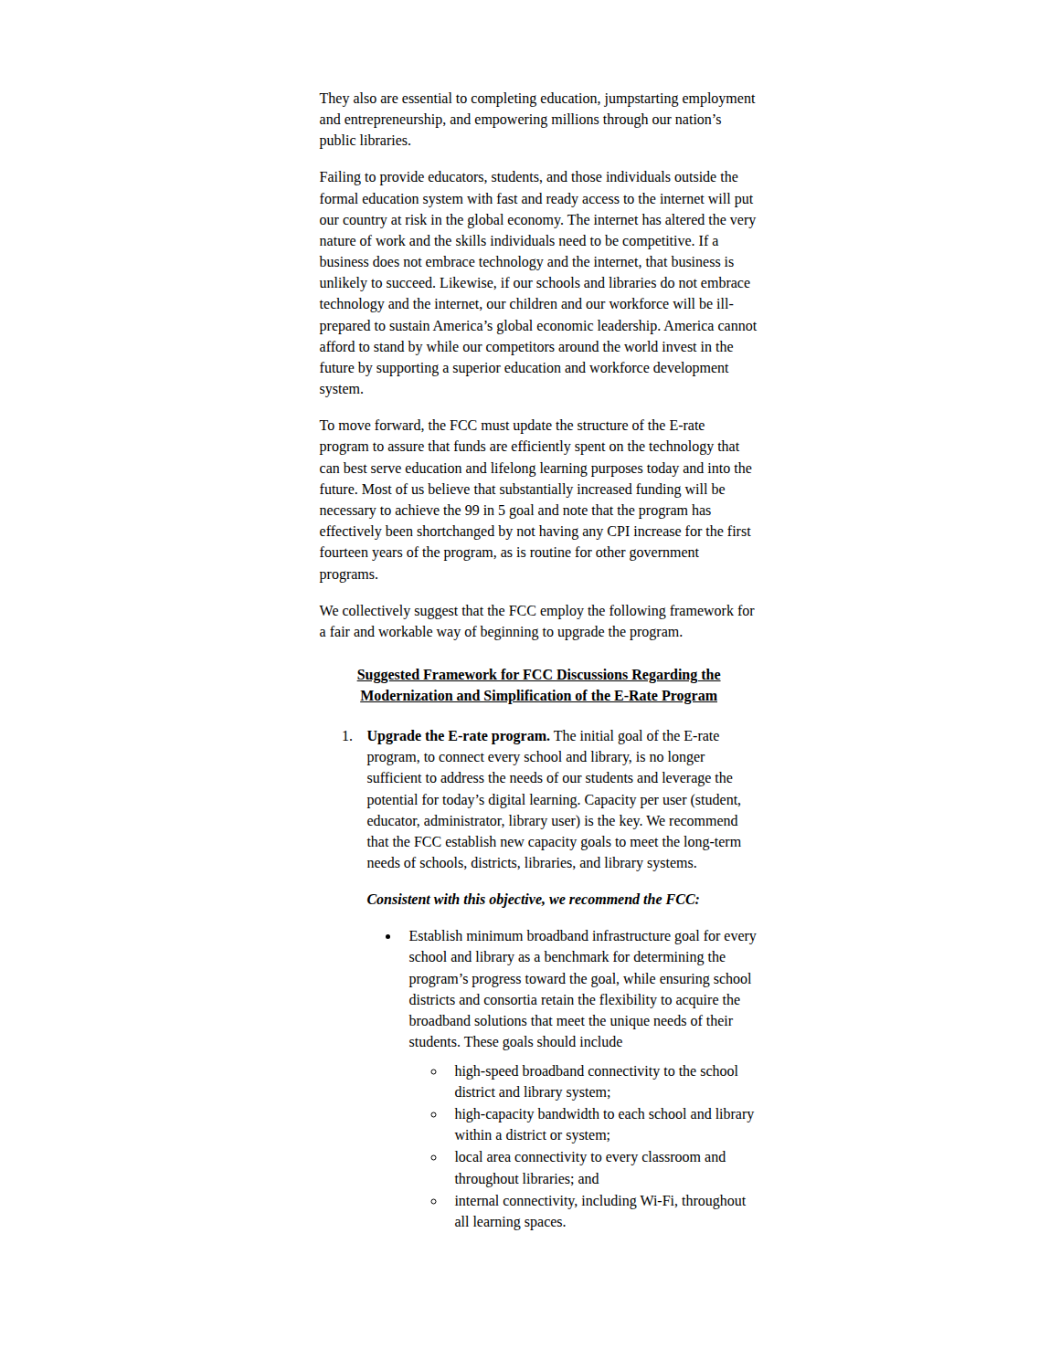They also are essential to completing education, jumpstarting employment and entrepreneurship, and empowering millions through our nation’s public libraries.
Failing to provide educators, students, and those individuals outside the formal education system with fast and ready access to the internet will put our country at risk in the global economy. The internet has altered the very nature of work and the skills individuals need to be competitive. If a business does not embrace technology and the internet, that business is unlikely to succeed. Likewise, if our schools and libraries do not embrace technology and the internet, our children and our workforce will be ill-prepared to sustain America’s global economic leadership. America cannot afford to stand by while our competitors around the world invest in the future by supporting a superior education and workforce development system.
To move forward, the FCC must update the structure of the E-rate program to assure that funds are efficiently spent on the technology that can best serve education and lifelong learning purposes today and into the future. Most of us believe that substantially increased funding will be necessary to achieve the 99 in 5 goal and note that the program has effectively been shortchanged by not having any CPI increase for the first fourteen years of the program, as is routine for other government programs.
We collectively suggest that the FCC employ the following framework for a fair and workable way of beginning to upgrade the program.
Suggested Framework for FCC Discussions Regarding the
Modernization and Simplification of the E-Rate Program
Upgrade the E-rate program. The initial goal of the E-rate program, to connect every school and library, is no longer sufficient to address the needs of our students and leverage the potential for today’s digital learning. Capacity per user (student, educator, administrator, library user) is the key. We recommend that the FCC establish new capacity goals to meet the long-term needs of schools, districts, libraries, and library systems.
Consistent with this objective, we recommend the FCC:
Establish minimum broadband infrastructure goal for every school and library as a benchmark for determining the program’s progress toward the goal, while ensuring school districts and consortia retain the flexibility to acquire the broadband solutions that meet the unique needs of their students. These goals should include
high-speed broadband connectivity to the school district and library system;
high-capacity bandwidth to each school and library within a district or system;
local area connectivity to every classroom and throughout libraries; and
internal connectivity, including Wi-Fi, throughout all learning spaces.